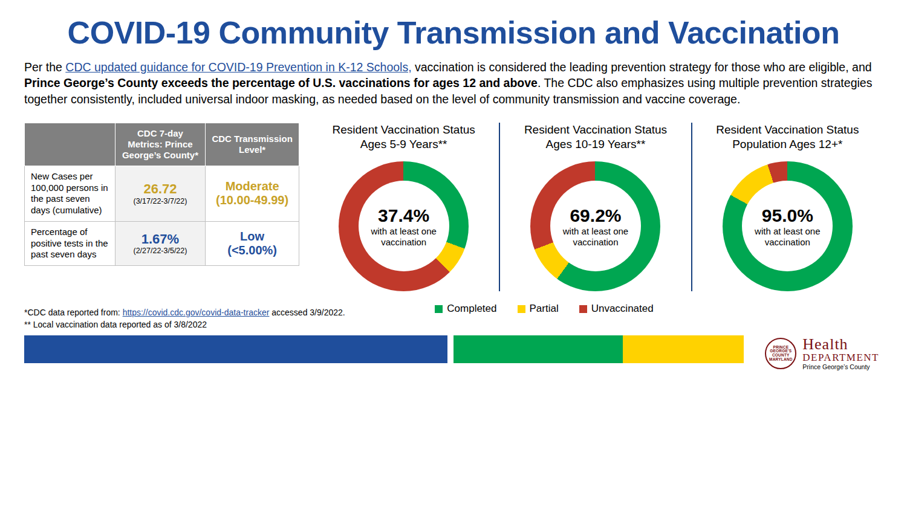COVID-19 Community Transmission and Vaccination
Per the CDC updated guidance for COVID-19 Prevention in K-12 Schools, vaccination is considered the leading prevention strategy for those who are eligible, and Prince George’s County exceeds the percentage of U.S. vaccinations for ages 12 and above. The CDC also emphasizes using multiple prevention strategies together consistently, included universal indoor masking, as needed based on the level of community transmission and vaccine coverage.
| | CDC 7-day Metrics: Prince George’s County* | CDC Transmission Level* |
| --- | --- | --- |
| New Cases per 100,000 persons in the past seven days (cumulative) | 26.72 (3/17/22-3/7/22) | Moderate (10.00-49.99) |
| Percentage of positive tests in the past seven days | 1.67% (2/27/22-3/5/22) | Low (<5.00%) |
Resident Vaccination Status
Ages 5-9 Years**
37.4% with at least one
vaccination
Resident Vaccination Status
Ages 10-19 Years**
69.2% with at least one
vaccination
Resident Vaccination Status
Population Ages 12+*
95.0% with at least one
vaccination
*CDC data reported from: https://covid.cdc.gov/covid-data-tracker accessed 3/9/2022.
** Local vaccination data reported as of 3/8/2022
Completed Partial Unvaccinated
PRINCE
GEORGE'S
COUNTY
MARYLAND
Health DEPARTMENT Prince George’s County